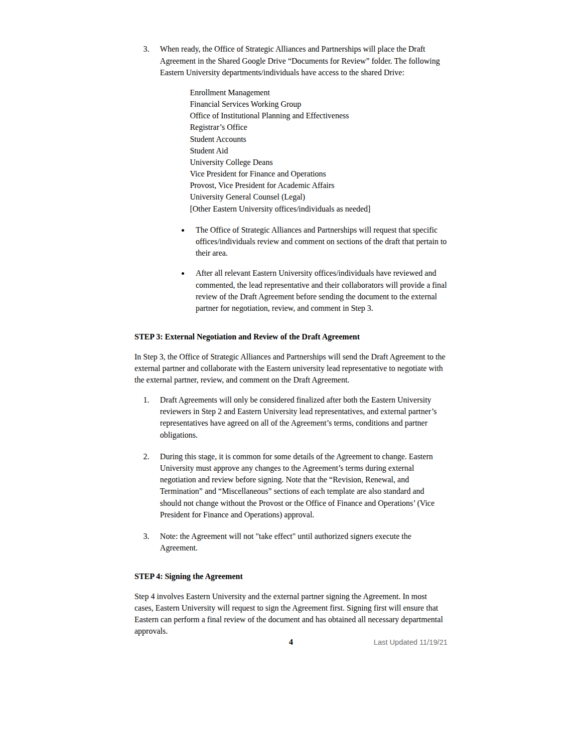When ready, the Office of Strategic Alliances and Partnerships will place the Draft Agreement in the Shared Google Drive “Documents for Review” folder. The following Eastern University departments/individuals have access to the shared Drive:
Enrollment Management
Financial Services Working Group
Office of Institutional Planning and Effectiveness
Registrar’s Office
Student Accounts
Student Aid
University College Deans
Vice President for Finance and Operations
Provost, Vice President for Academic Affairs
University General Counsel (Legal)
[Other Eastern University offices/individuals as needed]
The Office of Strategic Alliances and Partnerships will request that specific offices/individuals review and comment on sections of the draft that pertain to their area.
After all relevant Eastern University offices/individuals have reviewed and commented, the lead representative and their collaborators will provide a final review of the Draft Agreement before sending the document to the external partner for negotiation, review, and comment in Step 3.
STEP 3: External Negotiation and Review of the Draft Agreement
In Step 3, the Office of Strategic Alliances and Partnerships will send the Draft Agreement to the external partner and collaborate with the Eastern university lead representative to negotiate with the external partner, review, and comment on the Draft Agreement.
Draft Agreements will only be considered finalized after both the Eastern University reviewers in Step 2 and Eastern University lead representatives, and external partner’s representatives have agreed on all of the Agreement’s terms, conditions and partner obligations.
During this stage, it is common for some details of the Agreement to change. Eastern University must approve any changes to the Agreement’s terms during external negotiation and review before signing. Note that the “Revision, Renewal, and Termination” and “Miscellaneous” sections of each template are also standard and should not change without the Provost or the Office of Finance and Operations’ (Vice President for Finance and Operations) approval.
Note: the Agreement will not "take effect" until authorized signers execute the Agreement.
STEP 4: Signing the Agreement
Step 4 involves Eastern University and the external partner signing the Agreement. In most cases, Eastern University will request to sign the Agreement first. Signing first will ensure that Eastern can perform a final review of the document and has obtained all necessary departmental approvals.
4
Last Updated 11/19/21